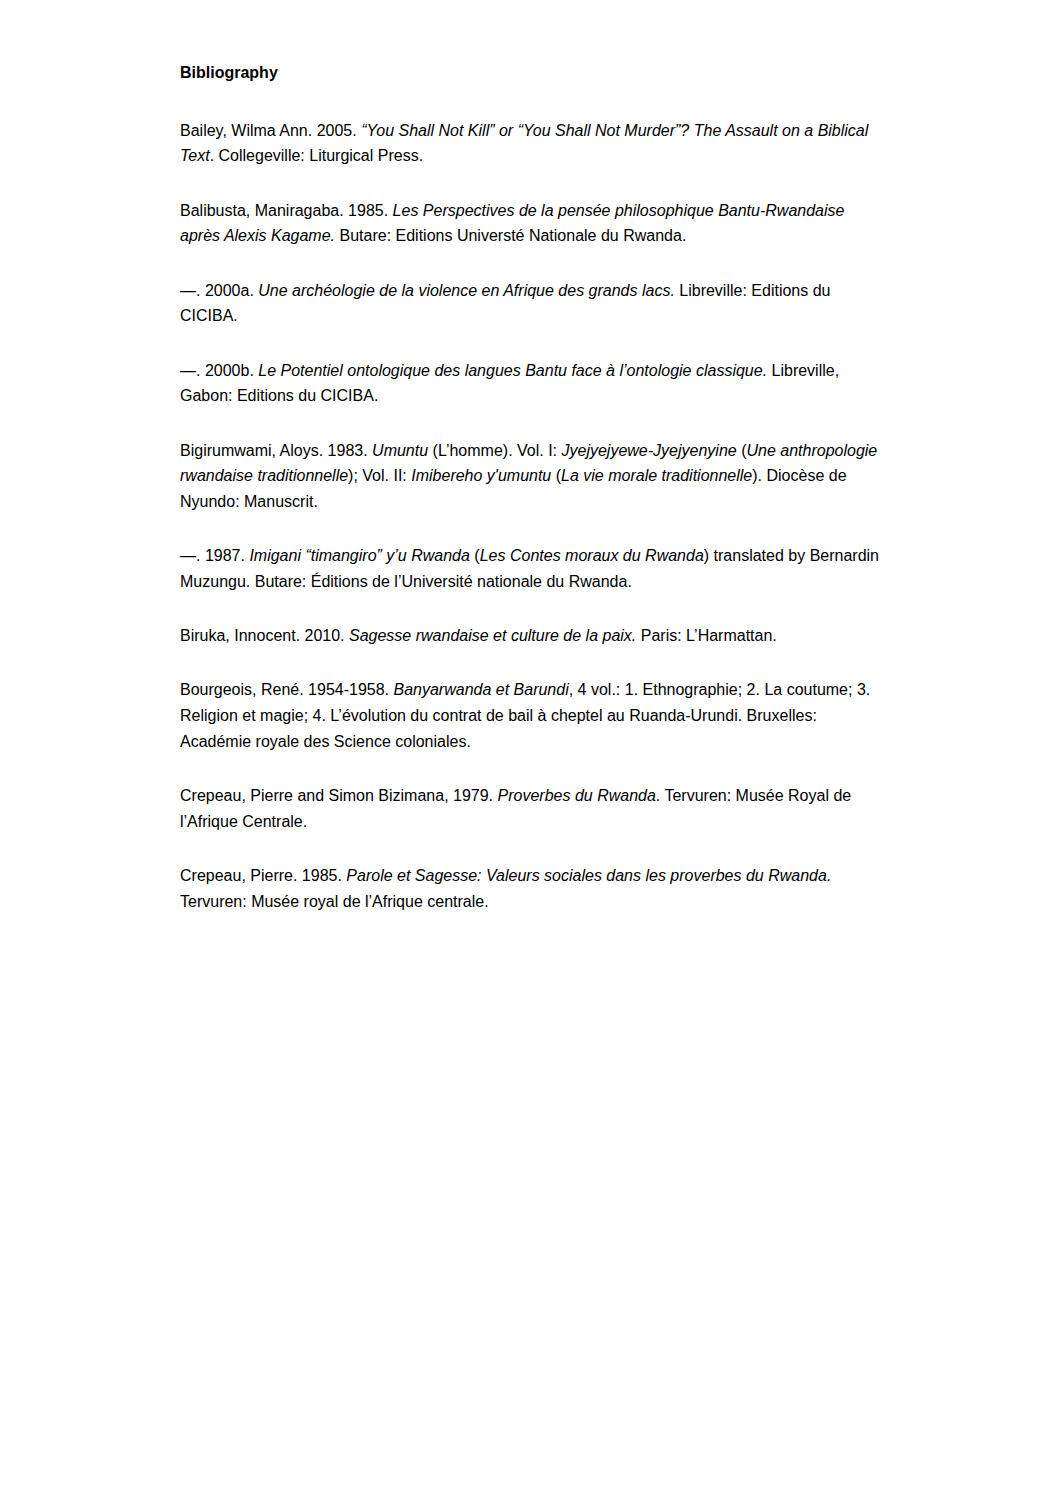Bibliography
Bailey, Wilma Ann. 2005. “You Shall Not Kill” or “You Shall Not Murder”? The Assault on a Biblical Text. Collegeville: Liturgical Press.
Balibusta, Maniragaba. 1985. Les Perspectives de la pensée philosophique Bantu-Rwandaise après Alexis Kagame. Butare: Editions Universté Nationale du Rwanda.
—. 2000a. Une archéologie de la violence en Afrique des grands lacs. Libreville: Editions du CICIBA.
—. 2000b. Le Potentiel ontologique des langues Bantu face à l’ontologie classique. Libreville, Gabon: Editions du CICIBA.
Bigirumwami, Aloys. 1983. Umuntu (L’homme). Vol. I: Jyejyejyewe-Jyejyenyine (Une anthropologie rwandaise traditionnelle); Vol. II: Imibereho y'umuntu (La vie morale traditionnelle). Diocèse de Nyundo: Manuscrit.
—. 1987. Imigani “timangiro” y’u Rwanda (Les Contes moraux du Rwanda) translated by Bernardin Muzungu. Butare: Éditions de l’Université nationale du Rwanda.
Biruka, Innocent. 2010. Sagesse rwandaise et culture de la paix. Paris: L’Harmattan.
Bourgeois, René. 1954-1958. Banyarwanda et Barundi, 4 vol.: 1. Ethnographie; 2. La coutume; 3. Religion et magie; 4. L’évolution du contrat de bail à cheptel au Ruanda-Urundi. Bruxelles: Académie royale des Science coloniales.
Crepeau, Pierre and Simon Bizimana, 1979. Proverbes du Rwanda. Tervuren: Musée Royal de l’Afrique Centrale.
Crepeau, Pierre. 1985. Parole et Sagesse: Valeurs sociales dans les proverbes du Rwanda. Tervuren: Musée royal de l’Afrique centrale.